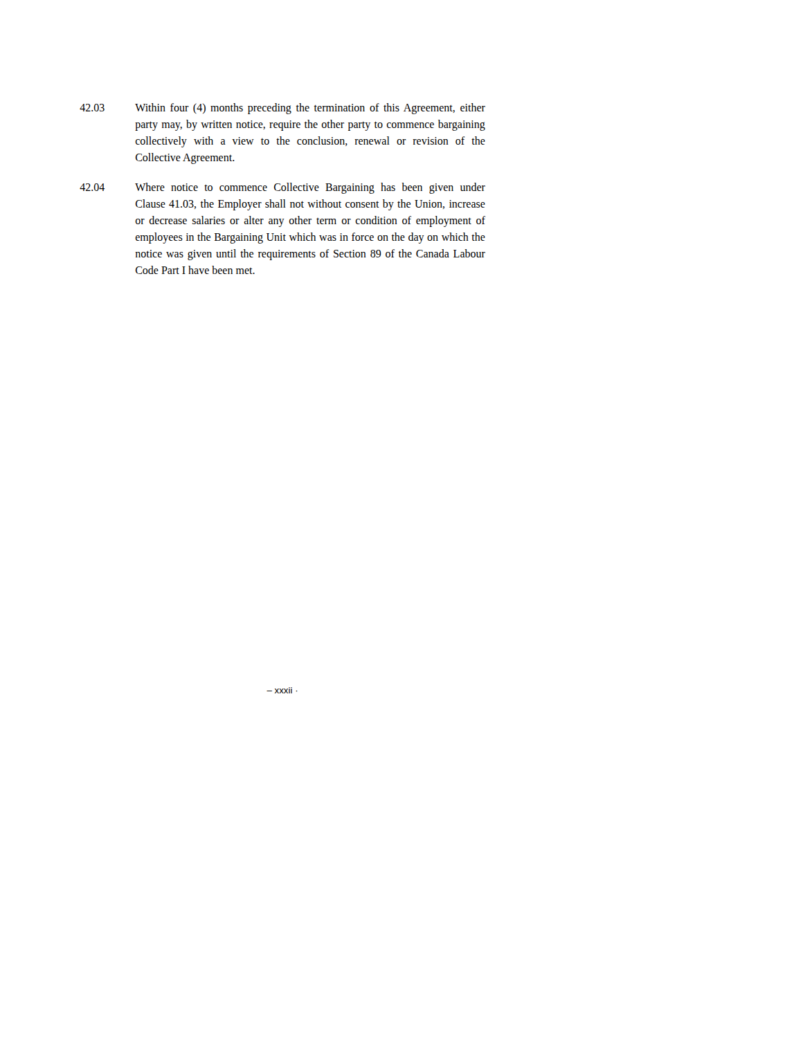42.03
Within four (4) months preceding the termination of this Agreement, either party may, by written notice, require the other party to commence bargaining collectively with a view to the conclusion, renewal or revision of the Collective Agreement.
42.04
Where notice to commence Collective Bargaining has been given under Clause 41.03, the Employer shall not without consent by the Union, increase or decrease salaries or alter any other term or condition of employment of employees in the Bargaining Unit which was in force on the day on which the notice was given until the requirements of Section 89 of the Canada Labour Code Part I have been met.
– xxxii ·